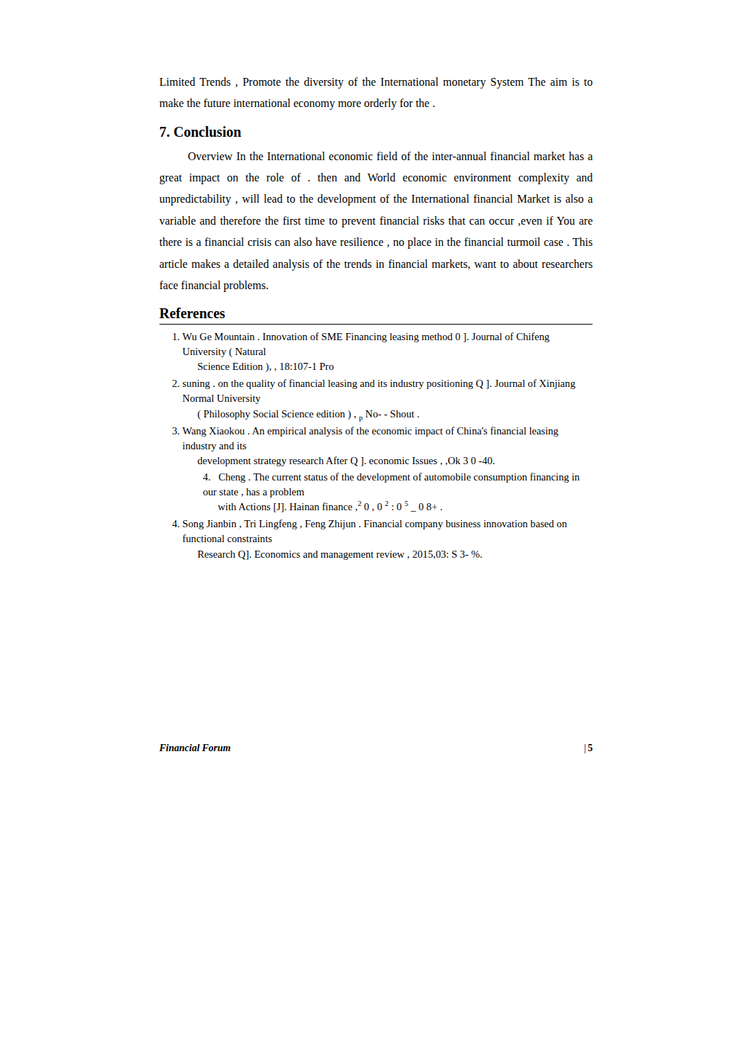Limited Trends , Promote the diversity of the International monetary System The aim is to make the future international economy more orderly for the .
7. Conclusion
Overview In the International economic field of the inter-annual financial market has a great impact on the role of . then and World economic environment complexity and unpredictability , will lead to the development of the International financial Market is also a variable and therefore the first time to prevent financial risks that can occur ,even if You are there is a financial crisis can also have resilience , no place in the financial turmoil case . This article makes a detailed analysis of the trends in financial markets, want to about researchers face financial problems.
References
Wu Ge Mountain . Innovation of SME Financing leasing method 0 ]. Journal of Chifeng University ( Natural Science Edition ), , 18:107-1 Pro
suning . on the quality of financial leasing and its industry positioning Q ]. Journal of Xinjiang Normal University ( Philosophy Social Science edition ) , p No- - Shout .
Wang Xiaokou . An empirical analysis of the economic impact of China's financial leasing industry and its development strategy research After Q ]. economic Issues , ,Ok 3 0 -40.
4. Cheng . The current status of the development of automobile consumption financing in our state , has a problem with Actions [J]. Hainan finance ,2 0 , 0 2 : 0 5 _ 0 8+ .
Song Jianbin , Tri Lingfeng , Feng Zhijun . Financial company business innovation based on functional constraints Research Q]. Economics and management review , 2015,03: S 3- %.
Financial Forum |5